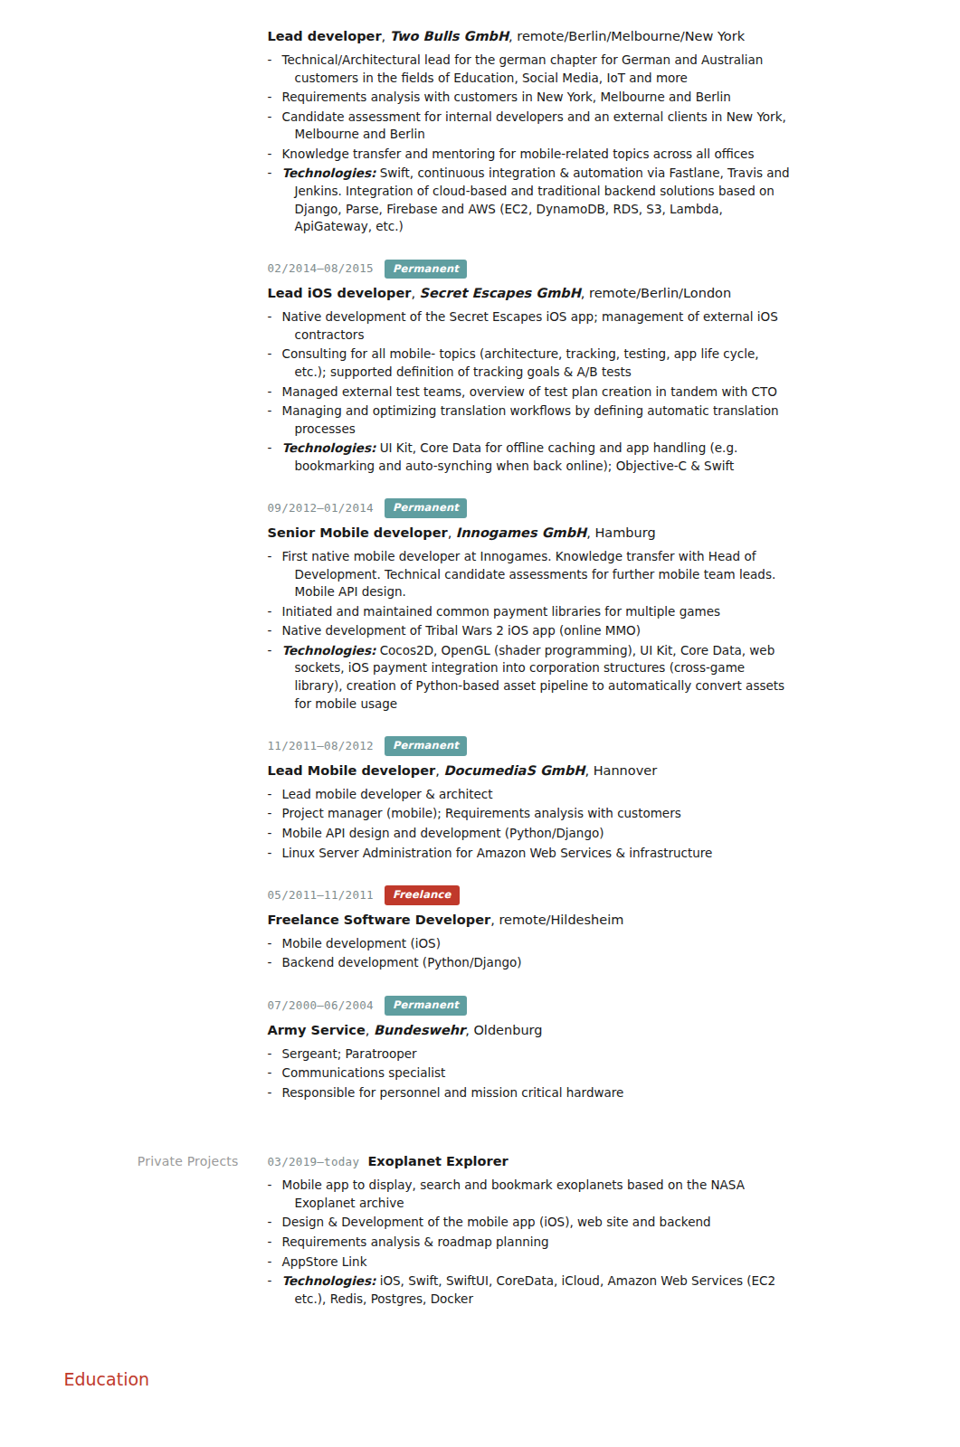Lead developer, Two Bulls GmbH, remote/Berlin/Melbourne/New York
Technical/Architectural lead for the german chapter for German and Australiancustomers in the fields of Education, Social Media, IoT and more
Requirements analysis with customers in New York, Melbourne and Berlin
Candidate assessment for internal developers and an external clients in New York,Melbourne and Berlin
Knowledge transfer and mentoring for mobile-related topics across all offices
Technologies: Swift, continuous integration & automation via Fastlane, Travis andJenkins. Integration of cloud-based and traditional backend solutions based on Django, Parse, Firebase and AWS (EC2, DynamoDB, RDS, S3, Lambda, ApiGateway, etc.)
02/2014–08/2015 Permanent
Lead iOS developer, Secret Escapes GmbH, remote/Berlin/London
Native development of the Secret Escapes iOS app; management of external iOScontractors
Consulting for all mobile- topics (architecture, tracking, testing, app life cycle,etc.); supported definition of tracking goals & A/B tests
Managed external test teams, overview of test plan creation in tandem with CTO
Managing and optimizing translation workflows by defining automatic translationprocesses
Technologies: UI Kit, Core Data for offline caching and app handling (e.g.bookmarking and auto-synching when back online); Objective-C & Swift
09/2012–01/2014 Permanent
Senior Mobile developer, Innogames GmbH, Hamburg
First native mobile developer at Innogames. Knowledge transfer with Head ofDevelopment. Technical candidate assessments for further mobile team leads. Mobile API design.
Initiated and maintained common payment libraries for multiple games
Native development of Tribal Wars 2 iOS app (online MMO)
Technologies: Cocos2D, OpenGL (shader programming), UI Kit, Core Data, websockets, iOS payment integration into corporation structures (cross-game library), creation of Python-based asset pipeline to automatically convert assets for mobile usage
11/2011–08/2012 Permanent
Lead Mobile developer, DocumediaS GmbH, Hannover
Lead mobile developer & architect
Project manager (mobile); Requirements analysis with customers
Mobile API design and development (Python/Django)
Linux Server Administration for Amazon Web Services & infrastructure
05/2011–11/2011 Freelance
Freelance Software Developer, remote/Hildesheim
Mobile development (iOS)
Backend development (Python/Django)
07/2000–06/2004 Permanent
Army Service, Bundeswehr, Oldenburg
Sergeant; Paratrooper
Communications specialist
Responsible for personnel and mission critical hardware
Private Projects
03/2019–today Exoplanet Explorer
Mobile app to display, search and bookmark exoplanets based on the NASAExoplanet archive
Design & Development of the mobile app (iOS), web site and backend
Requirements analysis & roadmap planning
AppStore Link
Technologies: iOS, Swift, SwiftUI, CoreData, iCloud, Amazon Web Services (EC2etc.), Redis, Postgres, Docker
Education